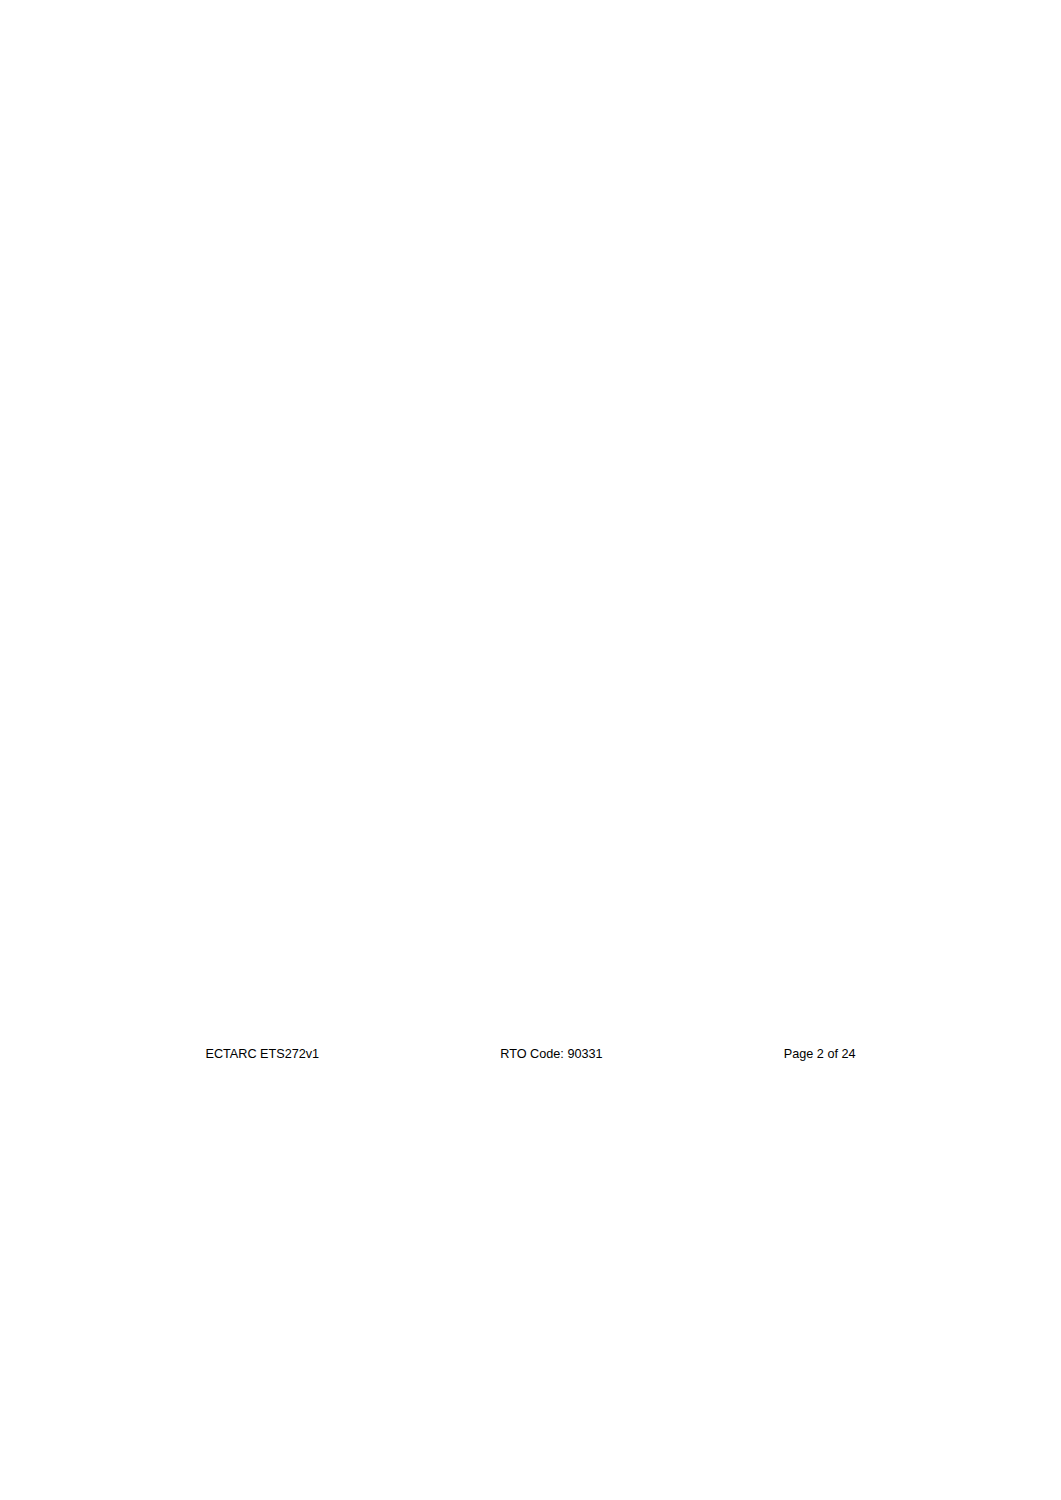ECTARC ETS272v1
RTO Code: 90331
Page 2 of 24